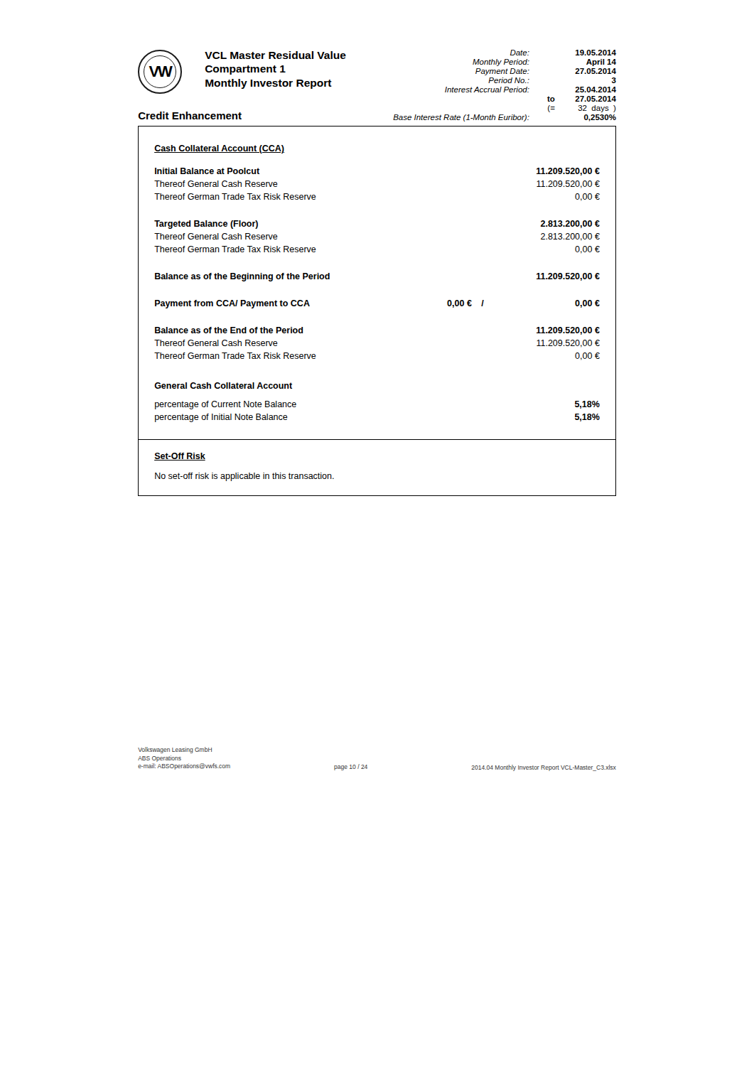VW
VCL Master Residual Value Compartment 1
Monthly Investor Report
| Date: | | 19.05.2014 |
| Monthly Period: | | April 14 |
| Payment Date: | | 27.05.2014 |
| Period No.: | | 3 |
| Interest Accrual Period: | | 25.04.2014 |
| | to | 27.05.2014 |
| | (= | 32 days ) |
| Base Interest Rate (1-Month Euribor): | | 0,2530% |
Credit Enhancement
Cash Collateral Account (CCA)
| Initial Balance at Poolcut | | | 11.209.520,00 € |
| Thereof General Cash Reserve | | | 11.209.520,00 € |
| Thereof German Trade Tax Risk Reserve | | | 0,00 € |
| Targeted Balance (Floor) | | | 2.813.200,00 € |
| Thereof General Cash Reserve | | | 2.813.200,00 € |
| Thereof German Trade Tax Risk Reserve | | | 0,00 € |
| Balance as of the Beginning of the Period | | | 11.209.520,00 € |
| Payment from CCA/ Payment to CCA | 0,00 € | / | 0,00 € |
| Balance as of the End of the Period | | | 11.209.520,00 € |
| Thereof General Cash Reserve | | | 11.209.520,00 € |
| Thereof German Trade Tax Risk Reserve | | | 0,00 € |
General Cash Collateral Account
| percentage of Current Note Balance | | | 5,18% |
| percentage of Initial Note Balance | | | 5,18% |
Set-Off Risk
No set-off risk is applicable in this transaction.
Volkswagen Leasing GmbH
ABS Operations
e-mail: ABSOperations@vwfs.com
page 10 / 24
2014.04 Monthly Investor Report VCL-Master_C3.xlsx